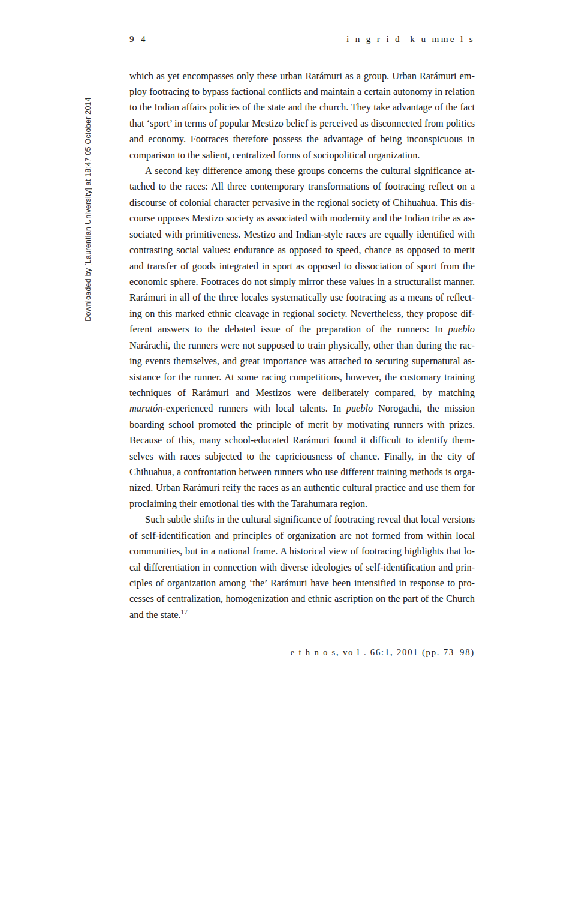Downloaded by [Laurentian University] at 18:47 05 October 2014
9 4 i n g r i d k u mme l s
which as yet encompasses only these urban Rarámuri as a group. Urban Rarámuri employ footracing to bypass factional conflicts and maintain a certain autonomy in relation to the Indian affairs policies of the state and the church. They take advantage of the fact that ‘sport’ in terms of popular Mestizo belief is perceived as disconnected from politics and economy. Footraces therefore possess the advantage of being inconspicuous in comparison to the salient, centralized forms of sociopolitical organization.
A second key difference among these groups concerns the cultural significance attached to the races: All three contemporary transformations of footracing reflect on a discourse of colonial character pervasive in the regional society of Chihuahua. This discourse opposes Mestizo society as associated with modernity and the Indian tribe as associated with primitiveness. Mestizo and Indian-style races are equally identified with contrasting social values: endurance as opposed to speed, chance as opposed to merit and transfer of goods integrated in sport as opposed to dissociation of sport from the economic sphere. Footraces do not simply mirror these values in a structuralist manner. Rarámuri in all of the three locales systematically use footracing as a means of reflecting on this marked ethnic cleavage in regional society. Nevertheless, they propose different answers to the debated issue of the preparation of the runners: In pueblo Narárachi, the runners were not supposed to train physically, other than during the racing events themselves, and great importance was attached to securing supernatural assistance for the runner. At some racing competitions, however, the customary training techniques of Rarámuri and Mestizos were deliberately compared, by matching maratón-experienced runners with local talents. In pueblo Norogachi, the mission boarding school promoted the principle of merit by motivating runners with prizes. Because of this, many school-educated Rarámuri found it difficult to identify themselves with races subjected to the capriciousness of chance. Finally, in the city of Chihuahua, a confrontation between runners who use different training methods is organized. Urban Rarámuri reify the races as an authentic cultural practice and use them for proclaiming their emotional ties with the Tarahumara region.
Such subtle shifts in the cultural significance of footracing reveal that local versions of self-identification and principles of organization are not formed from within local communities, but in a national frame. A historical view of footracing highlights that local differentiation in connection with diverse ideologies of self-identification and principles of organization among ‘the’ Rarámuri have been intensified in response to processes of centralization, homogenization and ethnic ascription on the part of the Church and the state.17
e t h n o s, vo l . 66:1, 2001 (pp. 73–98)